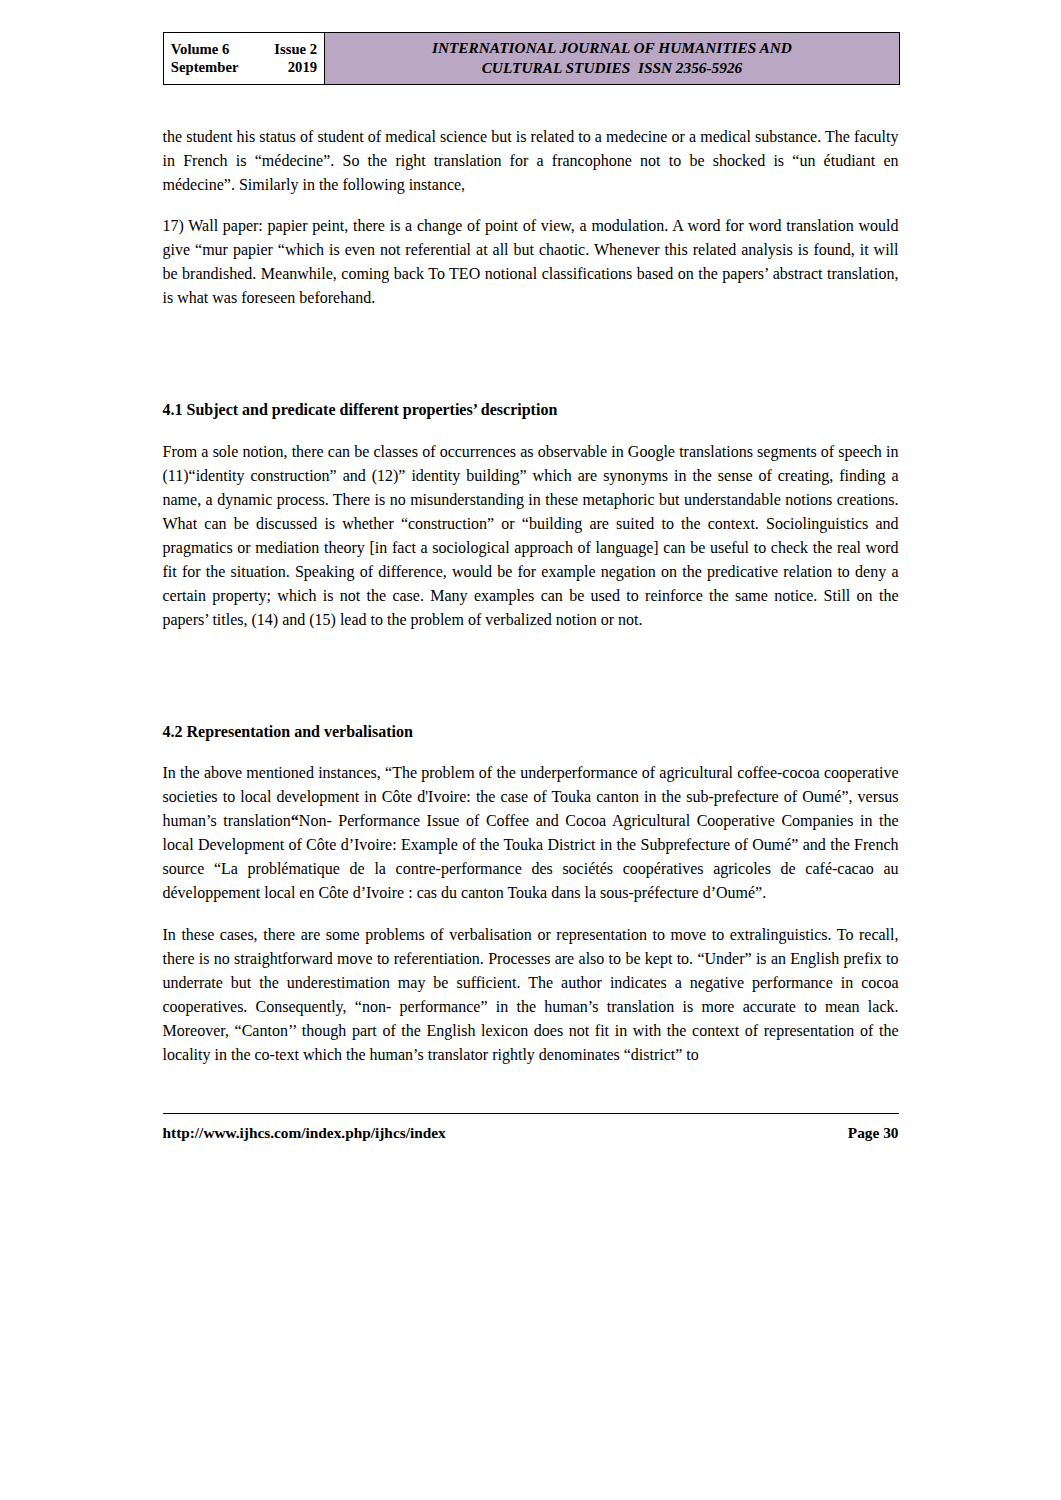Volume 6 Issue 2
September 2019
INTERNATIONAL JOURNAL OF HUMANITIES AND
CULTURAL STUDIES ISSN 2356-5926
the student his status of student of medical science but is related to a medecine or a medical substance. The faculty in French is “médecine”. So the right translation for a francophone not to be shocked is “un étudiant en médecine”. Similarly in the following instance,
17) Wall paper: papier peint, there is a change of point of view, a modulation. A word for word translation would give “mur papier “which is even not referential at all but chaotic. Whenever this related analysis is found, it will be brandished. Meanwhile, coming back To TEO notional classifications based on the papers’ abstract translation, is what was foreseen beforehand.
4.1 Subject and predicate different properties’ description
From a sole notion, there can be classes of occurrences as observable in Google translations segments of speech in (11)“identity construction” and (12)” identity building” which are synonyms in the sense of creating, finding a name, a dynamic process. There is no misunderstanding in these metaphoric but understandable notions creations. What can be discussed is whether “construction” or “building are suited to the context. Sociolinguistics and pragmatics or mediation theory [in fact a sociological approach of language] can be useful to check the real word fit for the situation. Speaking of difference, would be for example negation on the predicative relation to deny a certain property; which is not the case. Many examples can be used to reinforce the same notice. Still on the papers’ titles, (14) and (15) lead to the problem of verbalized notion or not.
4.2 Representation and verbalisation
In the above mentioned instances, “The problem of the underperformance of agricultural coffee-cocoa cooperative societies to local development in Côte d'Ivoire: the case of Touka canton in the sub-prefecture of Oumé”, versus human’s translation“Non- Performance Issue of Coffee and Cocoa Agricultural Cooperative Companies in the local Development of Côte d’Ivoire: Example of the Touka District in the Subprefecture of Oumé” and the French source “La problématique de la contre-performance des sociétés coopératives agricoles de café-cacao au développement local en Côte d’Ivoire : cas du canton Touka dans la sous-préfecture d’Oumé”.
In these cases, there are some problems of verbalisation or representation to move to extralinguistics. To recall, there is no straightforward move to referentiation. Processes are also to be kept to. “Under” is an English prefix to underrate but the underestimation may be sufficient. The author indicates a negative performance in cocoa cooperatives. Consequently, “non- performance” in the human’s translation is more accurate to mean lack. Moreover, “Canton’’ though part of the English lexicon does not fit in with the context of representation of the locality in the co-text which the human’s translator rightly denominates “district” to
http://www.ijhcs.com/index.php/ijhcs/index Page 30